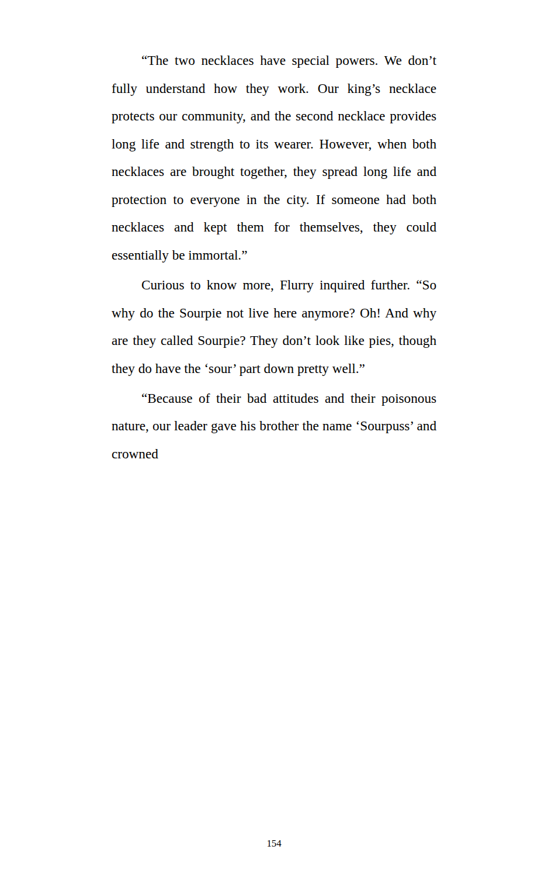“The two necklaces have special powers. We don’t fully understand how they work. Our king’s necklace protects our community, and the second necklace provides long life and strength to its wearer. However, when both necklaces are brought together, they spread long life and protection to everyone in the city. If someone had both necklaces and kept them for themselves, they could essentially be immortal.”
Curious to know more, Flurry inquired further. “So why do the Sourpie not live here anymore? Oh! And why are they called Sourpie? They don’t look like pies, though they do have the ‘sour’ part down pretty well.”
“Because of their bad attitudes and their poisonous nature, our leader gave his brother the name ‘Sourpuss’ and crowned
154